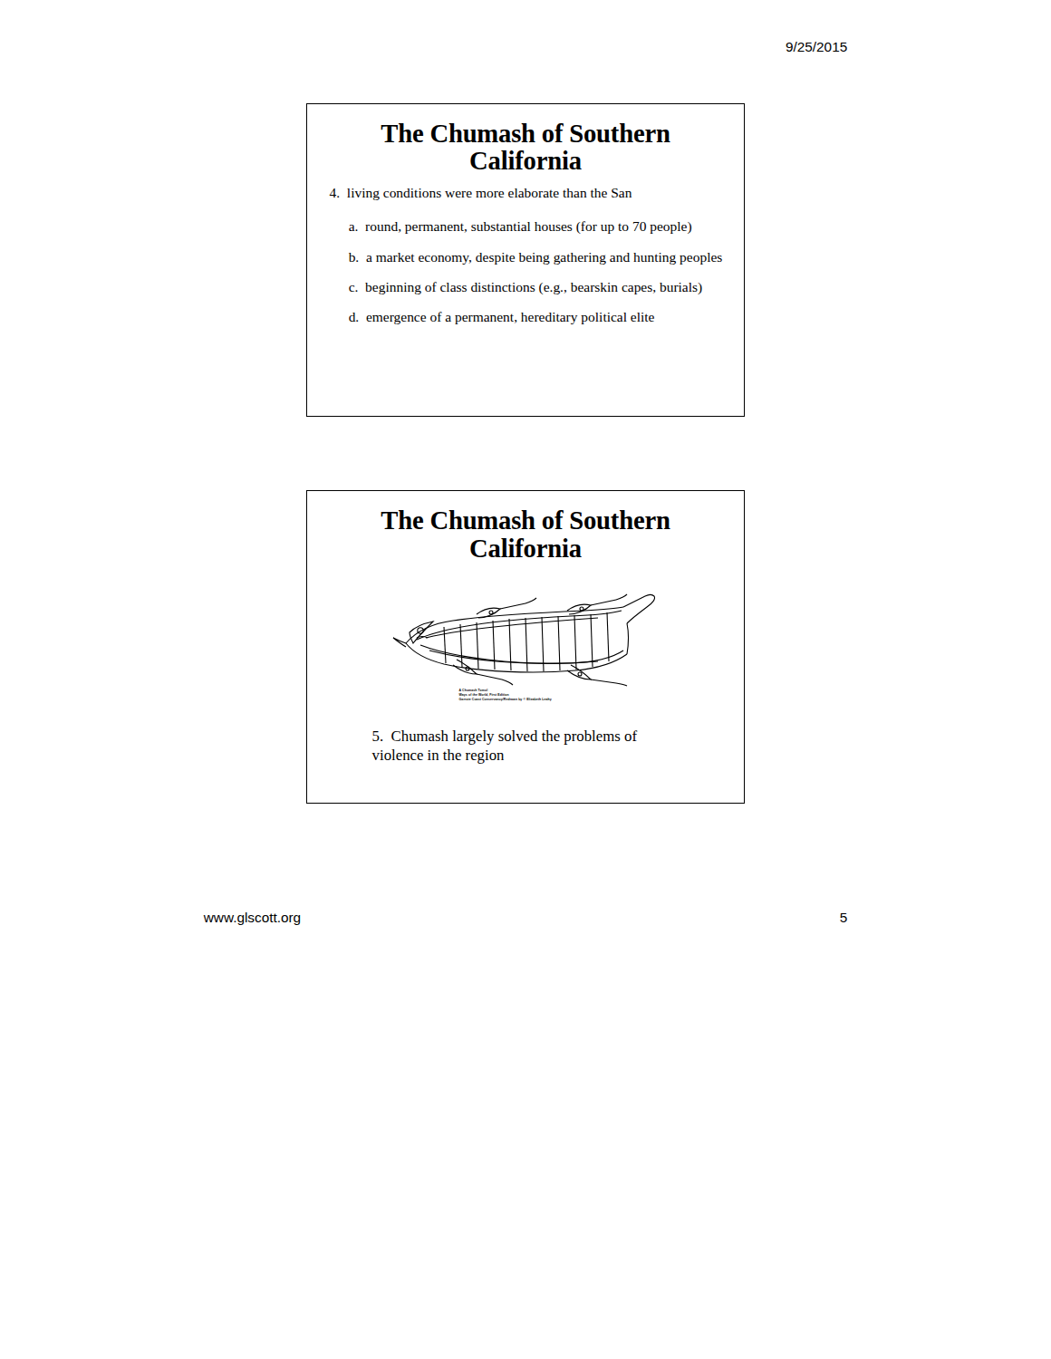9/25/2015
The Chumash of Southern California
4. living conditions were more elaborate than the San
a. round, permanent, substantial houses (for up to 70 people)
b. a market economy, despite being gathering and hunting peoples
c. beginning of class distinctions (e.g., bearskin capes, burials)
d. emergence of a permanent, hereditary political elite
The Chumash of Southern California
A Chumash Tomol
Ways of the World, First Edition
Garrote Coast Conservancy/Redrawn by © Elizabeth Leahy
5. Chumash largely solved the problems of violence in the region
www.glscott.org 5